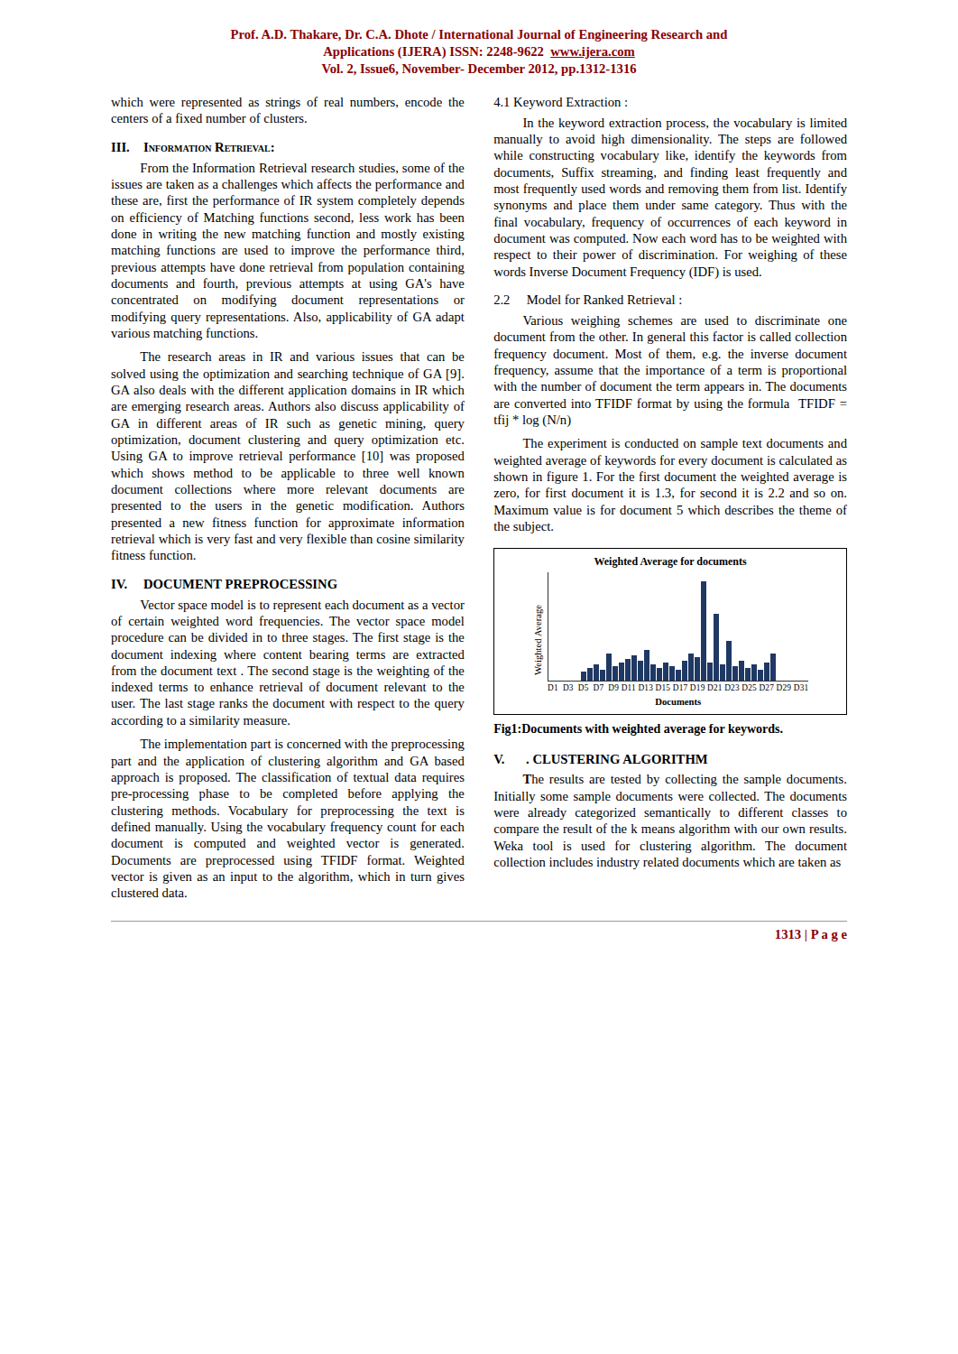Prof. A.D. Thakare, Dr. C.A. Dhote / International Journal of Engineering Research and
Applications (IJERA) ISSN: 2248-9622 www.ijera.com
Vol. 2, Issue6, November- December 2012, pp.1312-1316
which were represented as strings of real numbers, encode the centers of a fixed number of clusters.
III. Information Retrieval:
From the Information Retrieval research studies, some of the issues are taken as a challenges which affects the performance and these are, first the performance of IR system completely depends on efficiency of Matching functions second, less work has been done in writing the new matching function and mostly existing matching functions are used to improve the performance third, previous attempts have done retrieval from population containing documents and fourth, previous attempts at using GA's have concentrated on modifying document representations or modifying query representations. Also, applicability of GA adapt various matching functions.
The research areas in IR and various issues that can be solved using the optimization and searching technique of GA [9]. GA also deals with the different application domains in IR which are emerging research areas. Authors also discuss applicability of GA in different areas of IR such as genetic mining, query optimization, document clustering and query optimization etc. Using GA to improve retrieval performance [10] was proposed which shows method to be applicable to three well known document collections where more relevant documents are presented to the users in the genetic modification. Authors presented a new fitness function for approximate information retrieval which is very fast and very flexible than cosine similarity fitness function.
IV. DOCUMENT PREPROCESSING
Vector space model is to represent each document as a vector of certain weighted word frequencies. The vector space model procedure can be divided in to three stages. The first stage is the document indexing where content bearing terms are extracted from the document text . The second stage is the weighting of the indexed terms to enhance retrieval of document relevant to the user. The last stage ranks the document with respect to the query according to a similarity measure.
The implementation part is concerned with the preprocessing part and the application of clustering algorithm and GA based approach is proposed. The classification of textual data requires pre-processing phase to be completed before applying the clustering methods. Vocabulary for preprocessing the text is defined manually. Using the vocabulary frequency count for each document is computed and weighted vector is generated. Documents are preprocessed using TFIDF format. Weighted vector is given as an input to the algorithm, which in turn gives clustered data.
4.1 Keyword Extraction :
In the keyword extraction process, the vocabulary is limited manually to avoid high dimensionality. The steps are followed while constructing vocabulary like, identify the keywords from documents, Suffix streaming, and finding least frequently and most frequently used words and removing them from list. Identify synonyms and place them under same category. Thus with the final vocabulary, frequency of occurrences of each keyword in document was computed. Now each word has to be weighted with respect to their power of discrimination. For weighing of these words Inverse Document Frequency (IDF) is used.
2.2 Model for Ranked Retrieval :
Various weighing schemes are used to discriminate one document from the other. In general this factor is called collection frequency document. Most of them, e.g. the inverse document frequency, assume that the importance of a term is proportional with the number of document the term appears in. The documents are converted into TFIDF format by using the formula TFIDF = tfij * log (N/n)
The experiment is conducted on sample text documents and weighted average of keywords for every document is calculated as shown in figure 1. For the first document the weighted average is zero, for first document it is 1.3, for second it is 2.2 and so on. Maximum value is for document 5 which describes the theme of the subject.
Weighted Average for documents
Weighted Average
D1 D3 D5 D7 D9 D11 D13 D15 D17 D19 D21 D23 D25 D27 D29 D31
Documents
Fig1:Documents with weighted average for keywords.
V. . CLUSTERING ALGORITHM
The results are tested by collecting the sample documents. Initially some sample documents were collected. The documents were already categorized semantically to different classes to compare the result of the k means algorithm with our own results. Weka tool is used for clustering algorithm. The document collection includes industry related documents which are taken as
1313 | P a g e